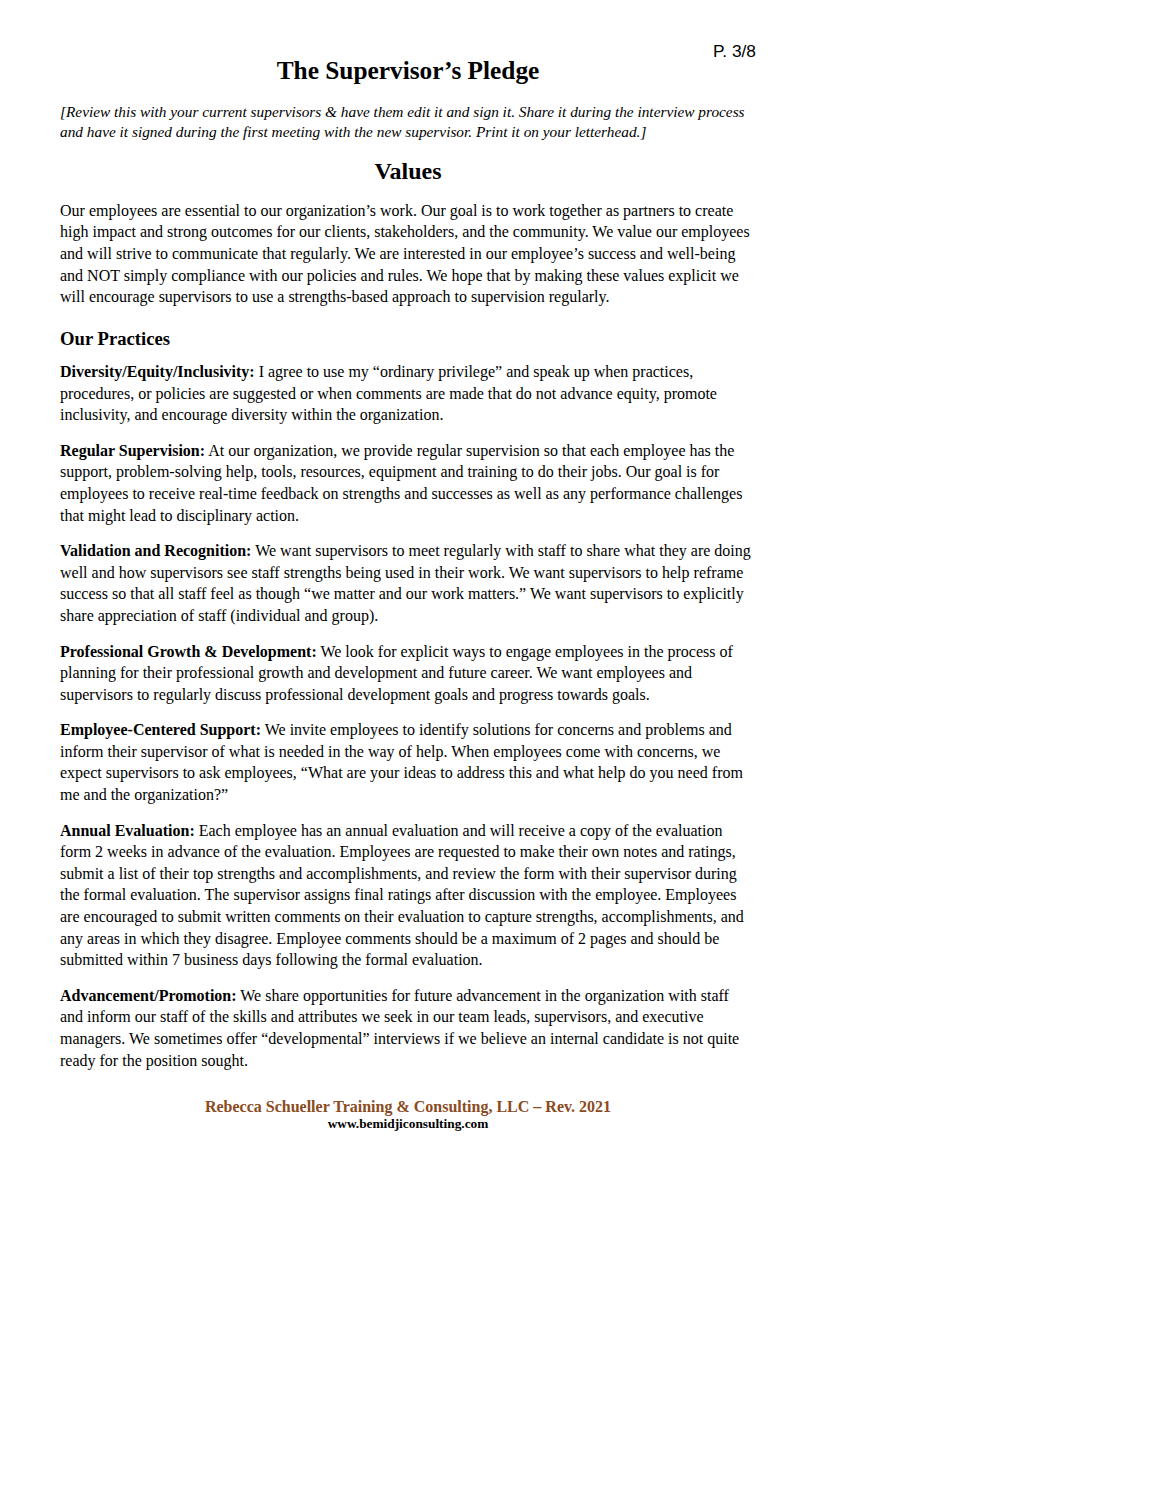P. 3/8
The Supervisor’s Pledge
[Review this with your current supervisors & have them edit it and sign it. Share it during the interview process and have it signed during the first meeting with the new supervisor. Print it on your letterhead.]
Values
Our employees are essential to our organization’s work. Our goal is to work together as partners to create high impact and strong outcomes for our clients, stakeholders, and the community. We value our employees and will strive to communicate that regularly. We are interested in our employee’s success and well-being and NOT simply compliance with our policies and rules. We hope that by making these values explicit we will encourage supervisors to use a strengths-based approach to supervision regularly.
Our Practices
Diversity/Equity/Inclusivity: I agree to use my “ordinary privilege” and speak up when practices, procedures, or policies are suggested or when comments are made that do not advance equity, promote inclusivity, and encourage diversity within the organization.
Regular Supervision: At our organization, we provide regular supervision so that each employee has the support, problem-solving help, tools, resources, equipment and training to do their jobs. Our goal is for employees to receive real-time feedback on strengths and successes as well as any performance challenges that might lead to disciplinary action.
Validation and Recognition: We want supervisors to meet regularly with staff to share what they are doing well and how supervisors see staff strengths being used in their work. We want supervisors to help reframe success so that all staff feel as though “we matter and our work matters.” We want supervisors to explicitly share appreciation of staff (individual and group).
Professional Growth & Development: We look for explicit ways to engage employees in the process of planning for their professional growth and development and future career. We want employees and supervisors to regularly discuss professional development goals and progress towards goals.
Employee-Centered Support: We invite employees to identify solutions for concerns and problems and inform their supervisor of what is needed in the way of help. When employees come with concerns, we expect supervisors to ask employees, “What are your ideas to address this and what help do you need from me and the organization?”
Annual Evaluation: Each employee has an annual evaluation and will receive a copy of the evaluation form 2 weeks in advance of the evaluation. Employees are requested to make their own notes and ratings, submit a list of their top strengths and accomplishments, and review the form with their supervisor during the formal evaluation. The supervisor assigns final ratings after discussion with the employee. Employees are encouraged to submit written comments on their evaluation to capture strengths, accomplishments, and any areas in which they disagree. Employee comments should be a maximum of 2 pages and should be submitted within 7 business days following the formal evaluation.
Advancement/Promotion: We share opportunities for future advancement in the organization with staff and inform our staff of the skills and attributes we seek in our team leads, supervisors, and executive managers. We sometimes offer “developmental” interviews if we believe an internal candidate is not quite ready for the position sought.
Rebecca Schueller Training & Consulting, LLC – Rev. 2021
www.bemidjiconsulting.com